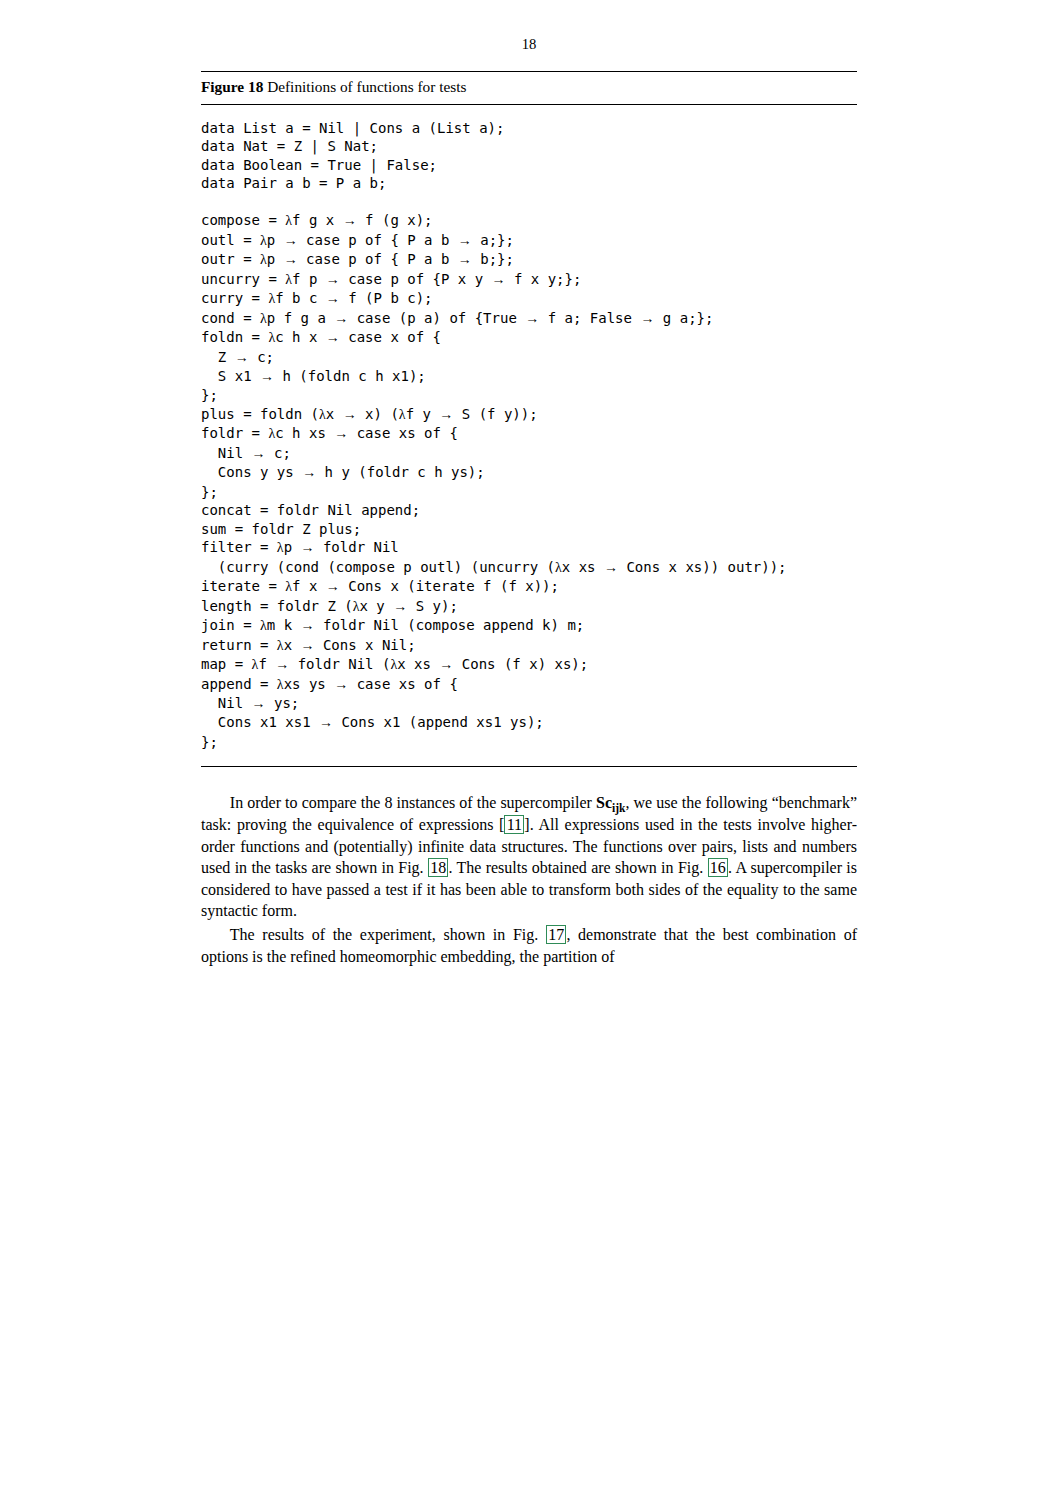18
Figure 18 Definitions of functions for tests
data List a = Nil | Cons a (List a);
data Nat = Z | S Nat;
data Boolean = True | False;
data Pair a b = P a b;

compose = λf g x → f (g x);
outl = λp → case p of { P a b → a;};
outr = λp → case p of { P a b → b;};
uncurry = λf p → case p of {P x y → f x y;};
curry = λf b c → f (P b c);
cond = λp f g a → case (p a) of {True → f a; False → g a;};
foldn = λc h x → case x of {
  Z → c;
  S x1 → h (foldn c h x1);
};
plus = foldn (λx → x) (λf y → S (f y));
foldr = λc h xs → case xs of {
  Nil → c;
  Cons y ys → h y (foldr c h ys);
};
concat = foldr Nil append;
sum = foldr Z plus;
filter = λp → foldr Nil
  (curry (cond (compose p outl) (uncurry (λx xs → Cons x xs)) outr));
iterate = λf x → Cons x (iterate f (f x));
length = foldr Z (λx y → S y);
join = λm k → foldr Nil (compose append k) m;
return = λx → Cons x Nil;
map = λf → foldr Nil (λx xs → Cons (f x) xs);
append = λxs ys → case xs of {
  Nil → ys;
  Cons x1 xs1 → Cons x1 (append xs1 ys);
};
In order to compare the 8 instances of the supercompiler Scijk, we use the following “benchmark” task: proving the equivalence of expressions [11]. All expressions used in the tests involve higher-order functions and (potentially) infinite data structures. The functions over pairs, lists and numbers used in the tasks are shown in Fig. 18. The results obtained are shown in Fig. 16. A supercompiler is considered to have passed a test if it has been able to transform both sides of the equality to the same syntactic form.
The results of the experiment, shown in Fig. 17, demonstrate that the best combination of options is the refined homeomorphic embedding, the partition of